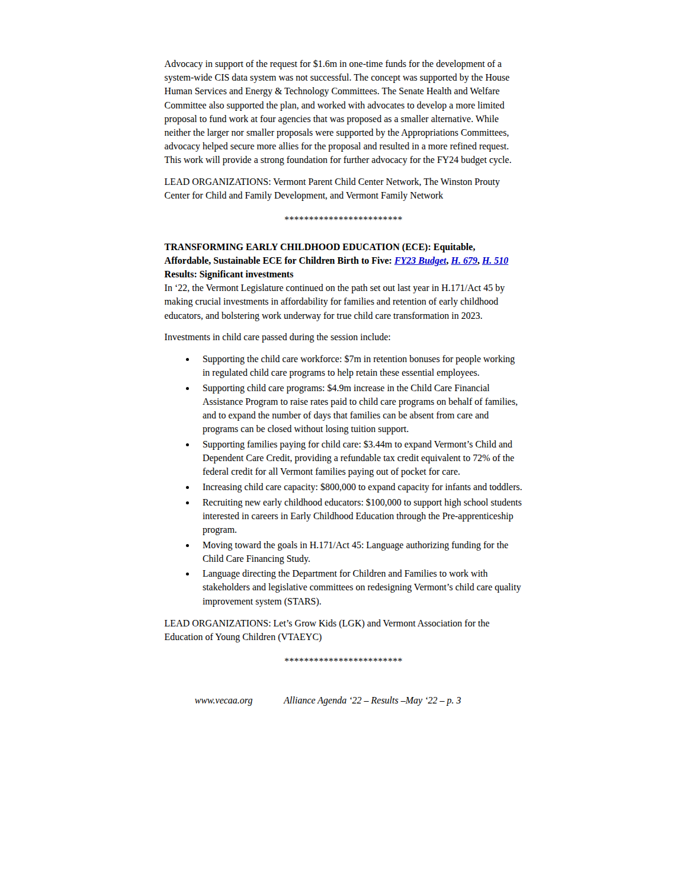Advocacy in support of the request for $1.6m in one-time funds for the development of a system-wide CIS data system was not successful. The concept was supported by the House Human Services and Energy & Technology Committees. The Senate Health and Welfare Committee also supported the plan, and worked with advocates to develop a more limited proposal to fund work at four agencies that was proposed as a smaller alternative. While neither the larger nor smaller proposals were supported by the Appropriations Committees, advocacy helped secure more allies for the proposal and resulted in a more refined request. This work will provide a strong foundation for further advocacy for the FY24 budget cycle.
LEAD ORGANIZATIONS: Vermont Parent Child Center Network, The Winston Prouty Center for Child and Family Development, and Vermont Family Network
************************
TRANSFORMING EARLY CHILDHOOD EDUCATION (ECE): Equitable, Affordable, Sustainable ECE for Children Birth to Five: FY23 Budget, H. 679, H. 510
Results: Significant investments
In ‘22, the Vermont Legislature continued on the path set out last year in H.171/Act 45 by making crucial investments in affordability for families and retention of early childhood educators, and bolstering work underway for true child care transformation in 2023.
Investments in child care passed during the session include:
Supporting the child care workforce: $7m in retention bonuses for people working in regulated child care programs to help retain these essential employees.
Supporting child care programs: $4.9m increase in the Child Care Financial Assistance Program to raise rates paid to child care programs on behalf of families, and to expand the number of days that families can be absent from care and programs can be closed without losing tuition support.
Supporting families paying for child care: $3.44m to expand Vermont’s Child and Dependent Care Credit, providing a refundable tax credit equivalent to 72% of the federal credit for all Vermont families paying out of pocket for care.
Increasing child care capacity: $800,000 to expand capacity for infants and toddlers.
Recruiting new early childhood educators: $100,000 to support high school students interested in careers in Early Childhood Education through the Pre-apprenticeship program.
Moving toward the goals in H.171/Act 45: Language authorizing funding for the Child Care Financing Study.
Language directing the Department for Children and Families to work with stakeholders and legislative committees on redesigning Vermont’s child care quality improvement system (STARS).
LEAD ORGANIZATIONS: Let’s Grow Kids (LGK) and Vermont Association for the Education of Young Children (VTAEYC)
************************
www.vecaa.org Alliance Agenda ‘22 – Results –May ‘22 – p. 3